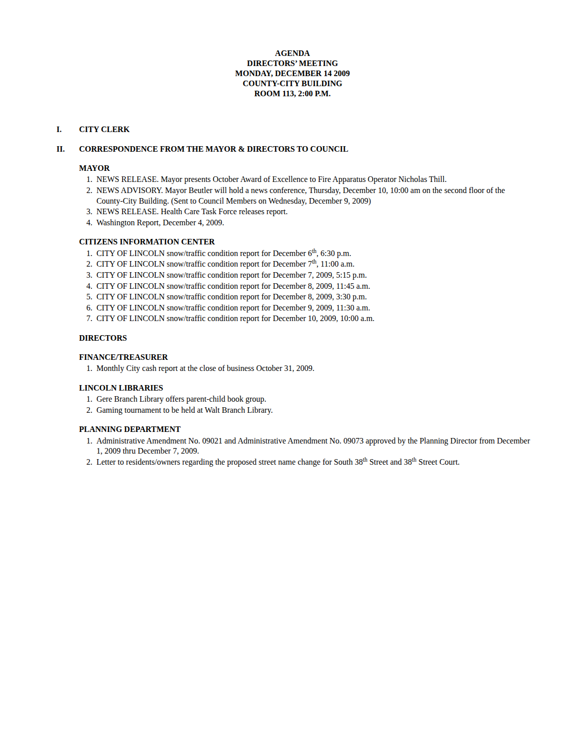AGENDA
DIRECTORS’ MEETING
MONDAY, DECEMBER 14 2009
COUNTY-CITY BUILDING
ROOM 113, 2:00 P.M.
I.
CITY CLERK
II.
CORRESPONDENCE FROM THE MAYOR & DIRECTORS TO COUNCIL
MAYOR
NEWS RELEASE. Mayor presents October Award of Excellence to Fire Apparatus Operator Nicholas Thill.
NEWS ADVISORY. Mayor Beutler will hold a news conference, Thursday, December 10, 10:00 am on the second floor of the County-City Building. (Sent to Council Members on Wednesday, December 9, 2009)
NEWS RELEASE. Health Care Task Force releases report.
Washington Report, December 4, 2009.
CITIZENS INFORMATION CENTER
CITY OF LINCOLN snow/traffic condition report for December 6th, 6:30 p.m.
CITY OF LINCOLN snow/traffic condition report for December 7th, 11:00 a.m.
CITY OF LINCOLN snow/traffic condition report for December 7, 2009, 5:15 p.m.
CITY OF LINCOLN snow/traffic condition report for December 8, 2009, 11:45 a.m.
CITY OF LINCOLN snow/traffic condition report for December 8, 2009, 3:30 p.m.
CITY OF LINCOLN snow/traffic condition report for December 9, 2009, 11:30 a.m.
CITY OF LINCOLN snow/traffic condition report for December 10, 2009, 10:00 a.m.
DIRECTORS
FINANCE/TREASURER
Monthly City cash report at the close of business October 31, 2009.
LINCOLN LIBRARIES
Gere Branch Library offers parent-child book group.
Gaming tournament to be held at Walt Branch Library.
PLANNING DEPARTMENT
Administrative Amendment No. 09021 and Administrative Amendment No. 09073 approved by the Planning Director from December 1, 2009 thru December 7, 2009.
Letter to residents/owners regarding the proposed street name change for South 38th Street and 38th Street Court.